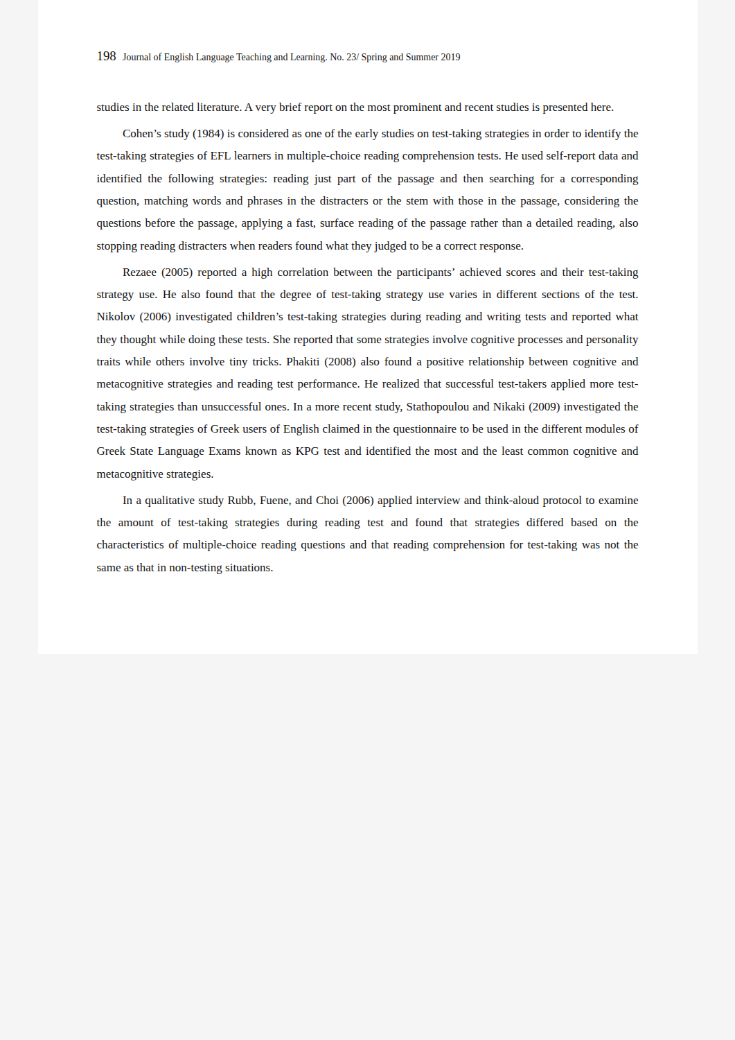198 Journal of English Language Teaching and Learning. No. 23/ Spring and Summer 2019
studies in the related literature. A very brief report on the most prominent and recent studies is presented here.
Cohen’s study (1984) is considered as one of the early studies on test-taking strategies in order to identify the test-taking strategies of EFL learners in multiple-choice reading comprehension tests. He used self-report data and identified the following strategies: reading just part of the passage and then searching for a corresponding question, matching words and phrases in the distracters or the stem with those in the passage, considering the questions before the passage, applying a fast, surface reading of the passage rather than a detailed reading, also stopping reading distracters when readers found what they judged to be a correct response.
Rezaee (2005) reported a high correlation between the participants’ achieved scores and their test-taking strategy use. He also found that the degree of test-taking strategy use varies in different sections of the test. Nikolov (2006) investigated children’s test-taking strategies during reading and writing tests and reported what they thought while doing these tests. She reported that some strategies involve cognitive processes and personality traits while others involve tiny tricks. Phakiti (2008) also found a positive relationship between cognitive and metacognitive strategies and reading test performance. He realized that successful test-takers applied more test-taking strategies than unsuccessful ones. In a more recent study, Stathopoulou and Nikaki (2009) investigated the test-taking strategies of Greek users of English claimed in the questionnaire to be used in the different modules of Greek State Language Exams known as KPG test and identified the most and the least common cognitive and metacognitive strategies.
In a qualitative study Rubb, Fuene, and Choi (2006) applied interview and think-aloud protocol to examine the amount of test-taking strategies during reading test and found that strategies differed based on the characteristics of multiple-choice reading questions and that reading comprehension for test-taking was not the same as that in non-testing situations.